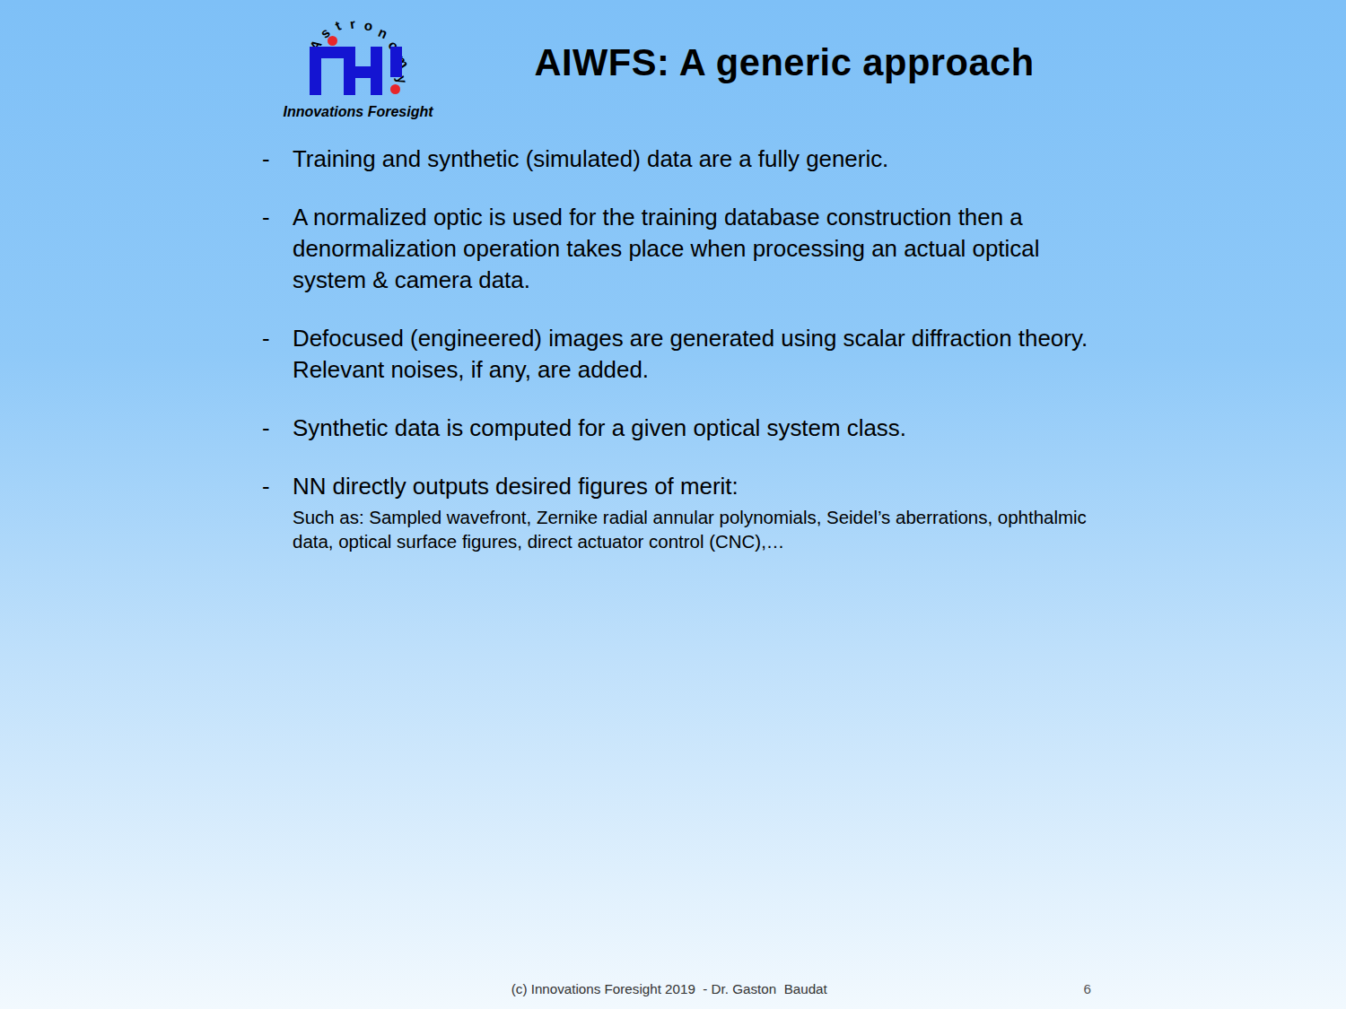r o n o m y t s A
Innovations Foresight
AIWFS: A generic approach
Training and synthetic (simulated) data are a fully generic.
A normalized optic is used for the training database construction then a denormalization operation takes place when processing an actual optical system & camera data.
Defocused (engineered) images are generated using scalar diffraction theory. Relevant noises, if any, are added.
Synthetic data is computed for a given optical system class.
NN directly outputs desired figures of merit: Such as: Sampled wavefront, Zernike radial annular polynomials, Seidel’s aberrations, ophthalmic data, optical surface figures, direct actuator control (CNC),…
(c) Innovations Foresight 2019 - Dr. Gaston Baudat
6